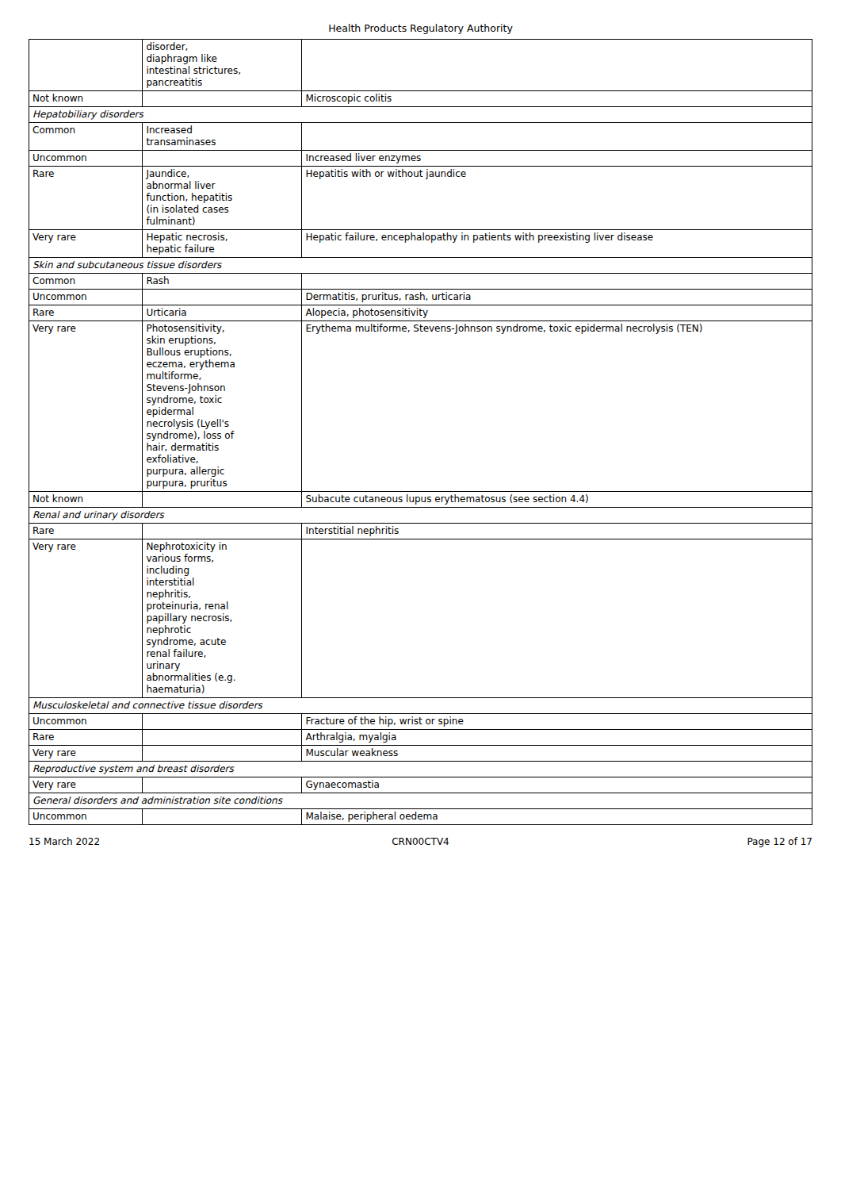Health Products Regulatory Authority
| | disorder, diaphragm like intestinal strictures, pancreatitis | |
| Not known | | Microscopic colitis |
| Hepatobiliary disorders |
| Common | Increased transaminases | |
| Uncommon | | Increased liver enzymes |
| Rare | Jaundice, abnormal liver function, hepatitis (in isolated cases fulminant) | Hepatitis with or without jaundice |
| Very rare | Hepatic necrosis, hepatic failure | Hepatic failure, encephalopathy in patients with preexisting liver disease |
| Skin and subcutaneous tissue disorders |
| Common | Rash | |
| Uncommon | | Dermatitis, pruritus, rash, urticaria |
| Rare | Urticaria | Alopecia, photosensitivity |
| Very rare | Photosensitivity, skin eruptions, Bullous eruptions, eczema, erythema multiforme, Stevens-Johnson syndrome, toxic epidermal necrolysis (Lyell's syndrome), loss of hair, dermatitis exfoliative, purpura, allergic purpura, pruritus | Erythema multiforme, Stevens-Johnson syndrome, toxic epidermal necrolysis (TEN) |
| Not known | | Subacute cutaneous lupus erythematosus (see section 4.4) |
| Renal and urinary disorders |
| Rare | | Interstitial nephritis |
| Very rare | Nephrotoxicity in various forms, including interstitial nephritis, proteinuria, renal papillary necrosis, nephrotic syndrome, acute renal failure, urinary abnormalities (e.g. haematuria) | |
| Musculoskeletal and connective tissue disorders |
| Uncommon | | Fracture of the hip, wrist or spine |
| Rare | | Arthralgia, myalgia |
| Very rare | | Muscular weakness |
| Reproductive system and breast disorders |
| Very rare | | Gynaecomastia |
| General disorders and administration site conditions |
| Uncommon | | Malaise, peripheral oedema |
15 March 2022
CRN00CTV4
Page 12 of 17